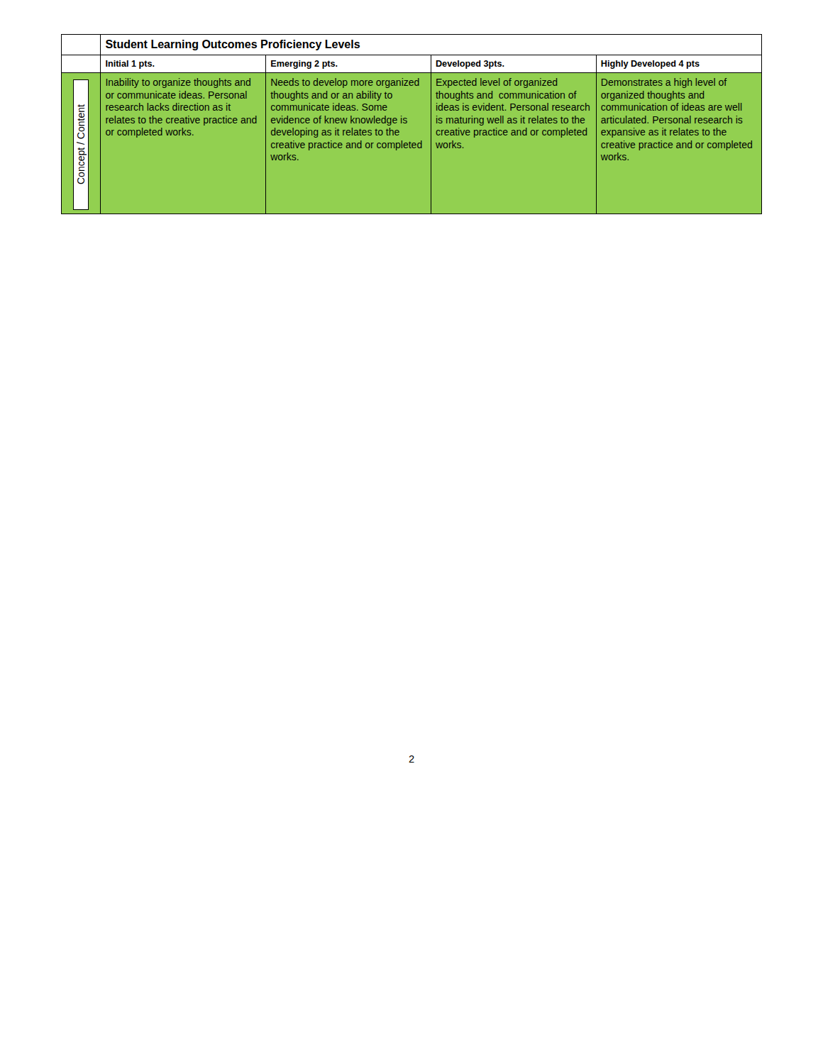| | Student Learning Outcomes Proficiency Levels |
| | Initial 1 pts. | Emerging 2 pts. | Developed 3pts. | Highly Developed 4 pts |
| Concept / Content | Inability to organize thoughts and or communicate ideas. Personal research lacks direction as it relates to the creative practice and or completed works. | Needs to develop more organized thoughts and or an ability to communicate ideas. Some evidence of knew knowledge is developing as it relates to the creative practice and or completed works. | Expected level of organized thoughts and communication of ideas is evident. Personal research is maturing well as it relates to the creative practice and or completed works. | Demonstrates a high level of organized thoughts and communication of ideas are well articulated. Personal research is expansive as it relates to the creative practice and or completed works. |
2